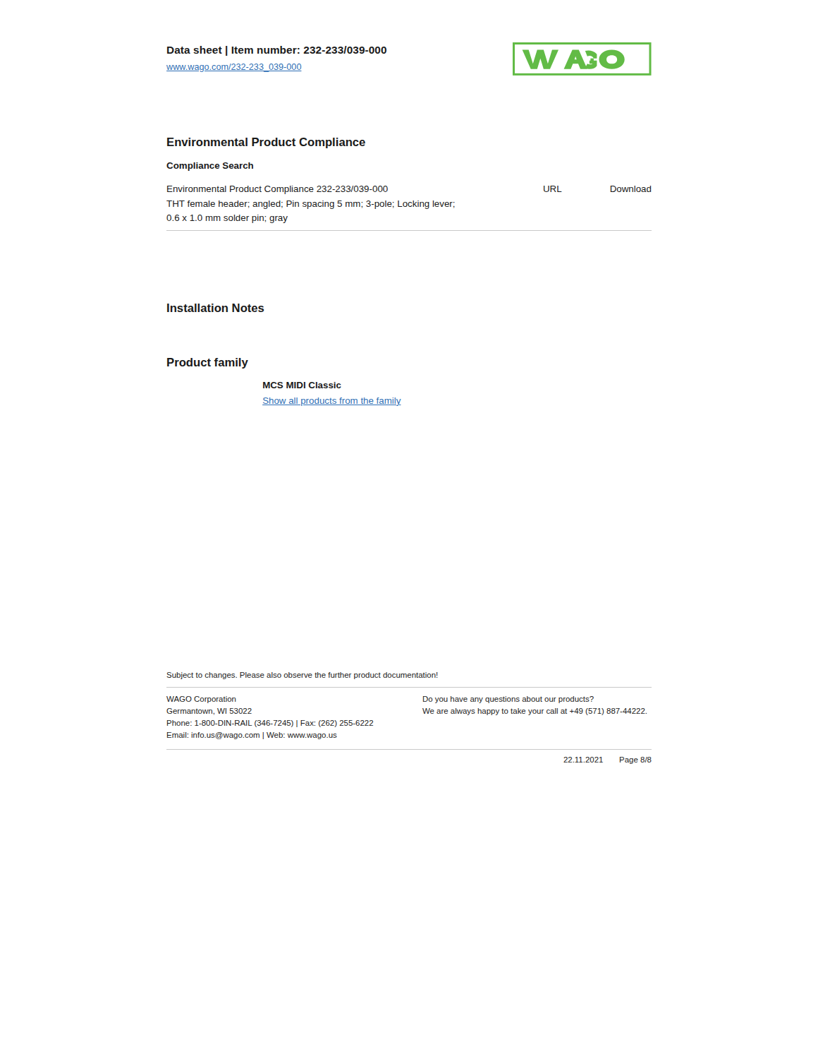Data sheet | Item number: 232-233/039-000
www.wago.com/232-233_039-000
Environmental Product Compliance
Compliance Search
Environmental Product Compliance 232-233/039-000
THT female header; angled; Pin spacing 5 mm; 3-pole; Locking lever; 0.6 x 1.0 mm solder pin; gray
URL Download
Installation Notes
Product family
MCS MIDI Classic
Show all products from the family
Subject to changes. Please also observe the further product documentation!
WAGO Corporation
Germantown, WI 53022
Phone: 1-800-DIN-RAIL (346-7245) | Fax: (262) 255-6222
Email: info.us@wago.com | Web: www.wago.us
Do you have any questions about our products?
We are always happy to take your call at +49 (571) 887-44222.
22.11.2021 Page 8/8